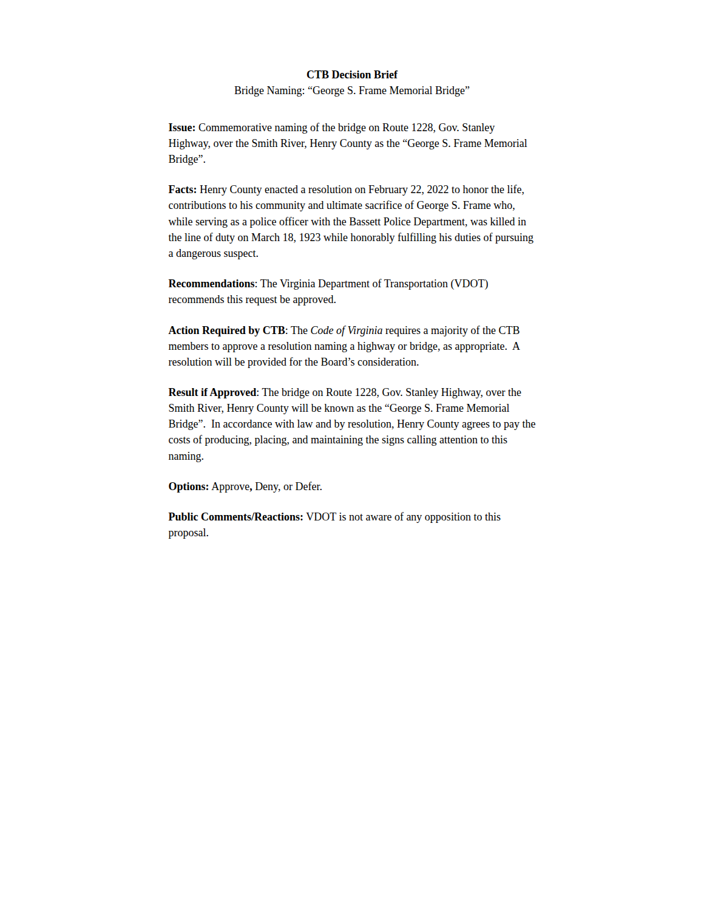CTB Decision Brief
Bridge Naming: “George S. Frame Memorial Bridge”
Issue: Commemorative naming of the bridge on Route 1228, Gov. Stanley Highway, over the Smith River, Henry County as the “George S. Frame Memorial Bridge”.
Facts: Henry County enacted a resolution on February 22, 2022 to honor the life, contributions to his community and ultimate sacrifice of George S. Frame who, while serving as a police officer with the Bassett Police Department, was killed in the line of duty on March 18, 1923 while honorably fulfilling his duties of pursuing a dangerous suspect.
Recommendations: The Virginia Department of Transportation (VDOT) recommends this request be approved.
Action Required by CTB: The Code of Virginia requires a majority of the CTB members to approve a resolution naming a highway or bridge, as appropriate. A resolution will be provided for the Board’s consideration.
Result if Approved: The bridge on Route 1228, Gov. Stanley Highway, over the Smith River, Henry County will be known as the “George S. Frame Memorial Bridge”. In accordance with law and by resolution, Henry County agrees to pay the costs of producing, placing, and maintaining the signs calling attention to this naming.
Options: Approve, Deny, or Defer.
Public Comments/Reactions: VDOT is not aware of any opposition to this proposal.